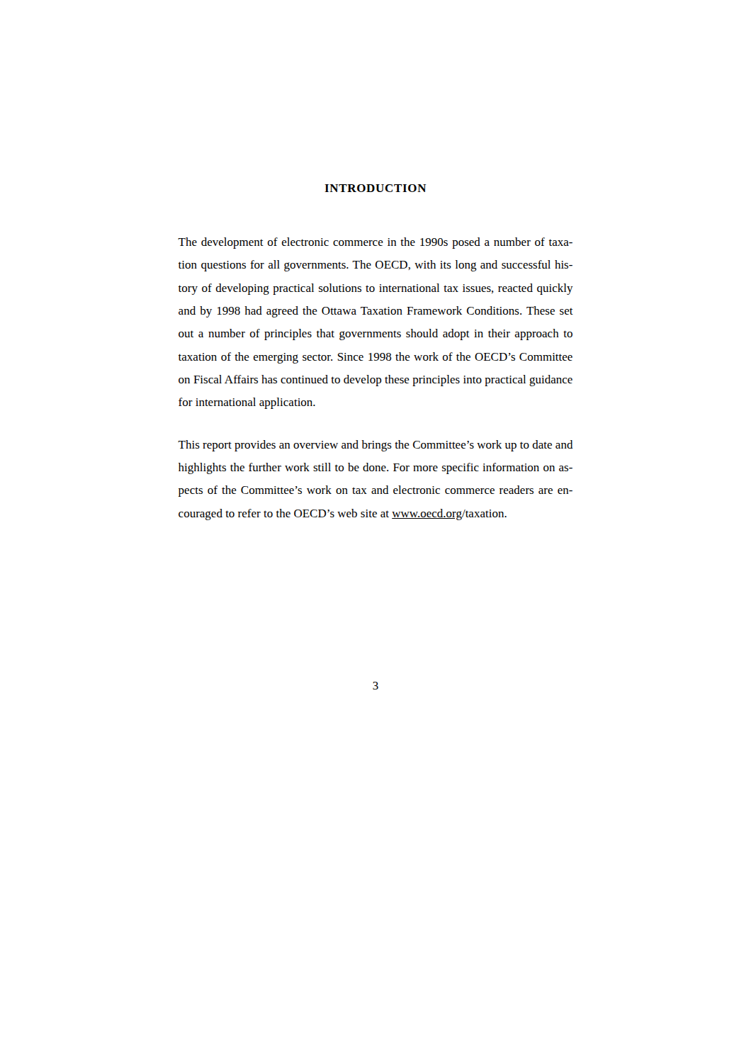INTRODUCTION
The development of electronic commerce in the 1990s posed a number of taxation questions for all governments. The OECD, with its long and successful history of developing practical solutions to international tax issues, reacted quickly and by 1998 had agreed the Ottawa Taxation Framework Conditions. These set out a number of principles that governments should adopt in their approach to taxation of the emerging sector. Since 1998 the work of the OECD’s Committee on Fiscal Affairs has continued to develop these principles into practical guidance for international application.
This report provides an overview and brings the Committee’s work up to date and highlights the further work still to be done. For more specific information on aspects of the Committee’s work on tax and electronic commerce readers are encouraged to refer to the OECD’s web site at www.oecd.org/taxation.
3